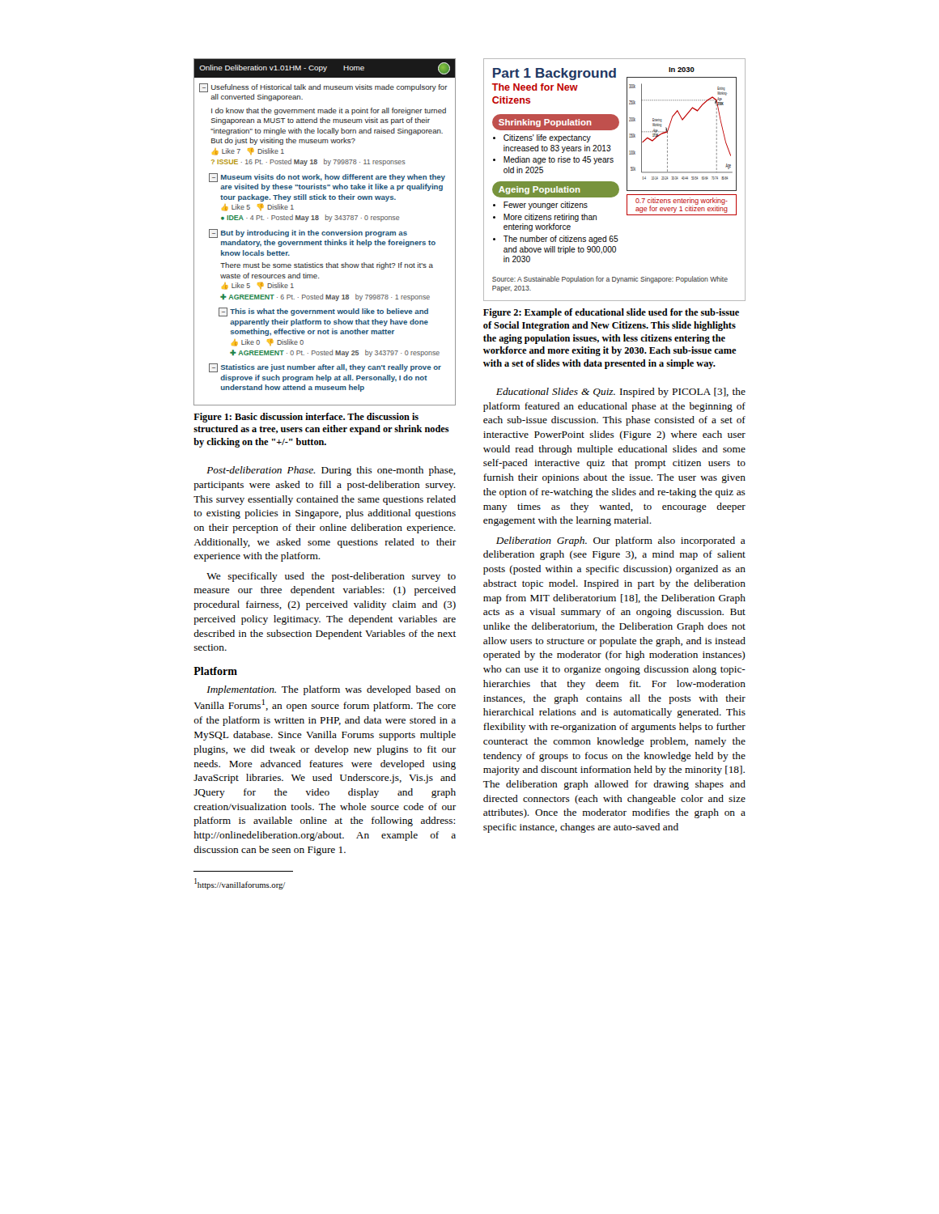Online Deliberation v1.01HM - Copy Home
− Usefulness of Historical talk and museum visits made compulsory for all converted Singaporean.
I do know that the government made it a point for all foreigner turned Singaporean a MUST to attend the museum visit as part of their "integration" to mingle with the locally born and raised Singaporean.
But do just by visiting the museum works?
👍 Like 7 👎 Dislike 1
? ISSUE · 16 Pt. · Posted May 18 by 799878 · 11 responses
− Museum visits do not work, how different are they when they are visited by these "tourists" who take it like a pr qualifying tour package. They still stick to their own ways.
👍 Like 5 👎 Dislike 1
● IDEA · 4 Pt. · Posted May 18 by 343787 · 0 response
− But by introducing it in the conversion program as mandatory, the government thinks it help the foreigners to know locals better.
There must be some statistics that show that right? If not it's a waste of resources and time.
👍 Like 5 👎 Dislike 1
✚ AGREEMENT · 6 Pt. · Posted May 18 by 799878 · 1 response
− This is what the government would like to believe and apparently their platform to show that they have done something, effective or not is another matter
👍 Like 0 👎 Dislike 0
✚ AGREEMENT · 0 Pt. · Posted May 25 by 343797 · 0 response
− Statistics are just number after all, they can't really prove or disprove if such program help at all. Personally, I do not understand how attend a museum help
Figure 1: Basic discussion interface. The discussion is structured as a tree, users can either expand or shrink nodes by clicking on the "+/-" button.
Post-deliberation Phase. During this one-month phase, participants were asked to fill a post-deliberation survey. This survey essentially contained the same questions related to existing policies in Singapore, plus additional questions on their perception of their online deliberation experience. Additionally, we asked some questions related to their experience with the platform.
We specifically used the post-deliberation survey to measure our three dependent variables: (1) perceived procedural fairness, (2) perceived validity claim and (3) perceived policy legitimacy. The dependent variables are described in the subsection Dependent Variables of the next section.
Platform
Implementation. The platform was developed based on Vanilla Forums1, an open source forum platform. The core of the platform is written in PHP, and data were stored in a MySQL database. Since Vanilla Forums supports multiple plugins, we did tweak or develop new plugins to fit our needs. More advanced features were developed using JavaScript libraries. We used Underscore.js, Vis.js and JQuery for the video display and graph creation/visualization tools. The whole source code of our platform is available online at the following address: http://onlinedeliberation.org/about. An example of a discussion can be seen on Figure 1.
1https://vanillaforums.org/
Part 1 Background
The Need for New Citizens
Shrinking Population
Citizens' life expectancy increased to 83 years in 2013
Median age to rise to 45 years old in 2025
Ageing Population
Fewer younger citizens
More citizens retiring than entering workforce
The number of citizens aged 65 and above will triple to 900,000 in 2030
In 2030
300k 250k 200k 150k 100k 50k 0-4 10-14 20-24 30-34 40-44 50-54 60-64 70-74 80-84 Age Entering Working -Age 171K Exiting Working- Age 258K
0.7 citizens entering working-age for every 1 citizen exiting
Source: A Sustainable Population for a Dynamic Singapore: Population White Paper, 2013.
Figure 2: Example of educational slide used for the sub-issue of Social Integration and New Citizens. This slide highlights the aging population issues, with less citizens entering the workforce and more exiting it by 2030. Each sub-issue came with a set of slides with data presented in a simple way.
Educational Slides & Quiz. Inspired by PICOLA [3], the platform featured an educational phase at the beginning of each sub-issue discussion. This phase consisted of a set of interactive PowerPoint slides (Figure 2) where each user would read through multiple educational slides and some self-paced interactive quiz that prompt citizen users to furnish their opinions about the issue. The user was given the option of re-watching the slides and re-taking the quiz as many times as they wanted, to encourage deeper engagement with the learning material.
Deliberation Graph. Our platform also incorporated a deliberation graph (see Figure 3), a mind map of salient posts (posted within a specific discussion) organized as an abstract topic model. Inspired in part by the deliberation map from MIT deliberatorium [18], the Deliberation Graph acts as a visual summary of an ongoing discussion. But unlike the deliberatorium, the Deliberation Graph does not allow users to structure or populate the graph, and is instead operated by the moderator (for high moderation instances) who can use it to organize ongoing discussion along topic-hierarchies that they deem fit. For low-moderation instances, the graph contains all the posts with their hierarchical relations and is automatically generated. This flexibility with re-organization of arguments helps to further counteract the common knowledge problem, namely the tendency of groups to focus on the knowledge held by the majority and discount information held by the minority [18]. The deliberation graph allowed for drawing shapes and directed connectors (each with changeable color and size attributes). Once the moderator modifies the graph on a specific instance, changes are auto-saved and